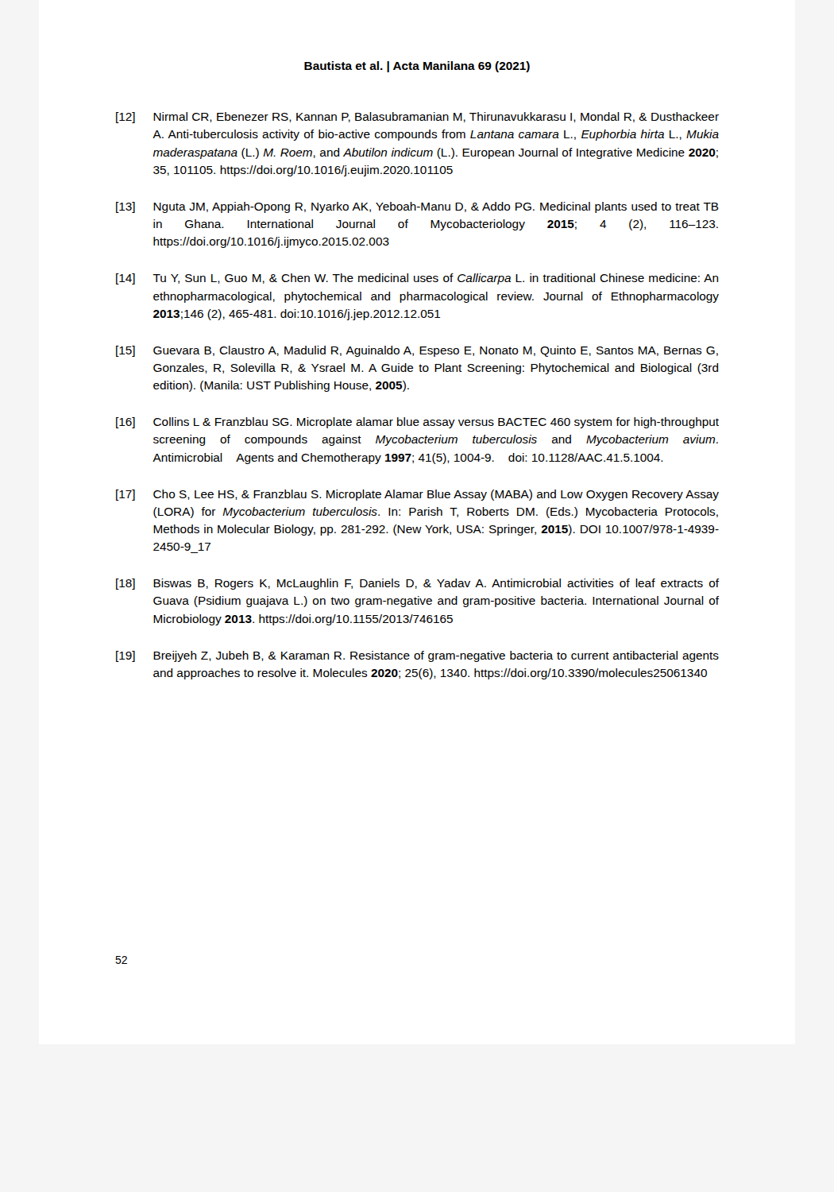Bautista et al. | Acta Manilana 69 (2021)
[12] Nirmal CR, Ebenezer RS, Kannan P, Balasubramanian M, Thirunavukkarasu I, Mondal R, & Dusthackeer A. Anti-tuberculosis activity of bio-active compounds from Lantana camara L., Euphorbia hirta L., Mukia maderaspatana (L.) M. Roem, and Abutilon indicum (L.). European Journal of Integrative Medicine 2020; 35, 101105. https://doi.org/10.1016/j.eujim.2020.101105
[13] Nguta JM, Appiah-Opong R, Nyarko AK, Yeboah-Manu D, & Addo PG. Medicinal plants used to treat TB in Ghana. International Journal of Mycobacteriology 2015; 4 (2), 116–123. https://doi.org/10.1016/j.ijmyco.2015.02.003
[14] Tu Y, Sun L, Guo M, & Chen W. The medicinal uses of Callicarpa L. in traditional Chinese medicine: An ethnopharmacological, phytochemical and pharmacological review. Journal of Ethnopharmacology 2013;146 (2), 465-481. doi:10.1016/j.jep.2012.12.051
[15] Guevara B, Claustro A, Madulid R, Aguinaldo A, Espeso E, Nonato M, Quinto E, Santos MA, Bernas G, Gonzales, R, Solevilla R, & Ysrael M. A Guide to Plant Screening: Phytochemical and Biological (3rd edition). (Manila: UST Publishing House, 2005).
[16] Collins L & Franzblau SG. Microplate alamar blue assay versus BACTEC 460 system for high-throughput screening of compounds against Mycobacterium tuberculosis and Mycobacterium avium. Antimicrobial Agents and Chemotherapy 1997; 41(5), 1004-9. doi: 10.1128/AAC.41.5.1004.
[17] Cho S, Lee HS, & Franzblau S. Microplate Alamar Blue Assay (MABA) and Low Oxygen Recovery Assay (LORA) for Mycobacterium tuberculosis. In: Parish T, Roberts DM. (Eds.) Mycobacteria Protocols, Methods in Molecular Biology, pp. 281-292. (New York, USA: Springer, 2015). DOI 10.1007/978-1-4939-2450-9_17
[18] Biswas B, Rogers K, McLaughlin F, Daniels D, & Yadav A. Antimicrobial activities of leaf extracts of Guava (Psidium guajava L.) on two gram-negative and gram-positive bacteria. International Journal of Microbiology 2013. https://doi.org/10.1155/2013/746165
[19] Breijyeh Z, Jubeh B, & Karaman R. Resistance of gram-negative bacteria to current antibacterial agents and approaches to resolve it. Molecules 2020; 25(6), 1340. https://doi.org/10.3390/molecules25061340
52